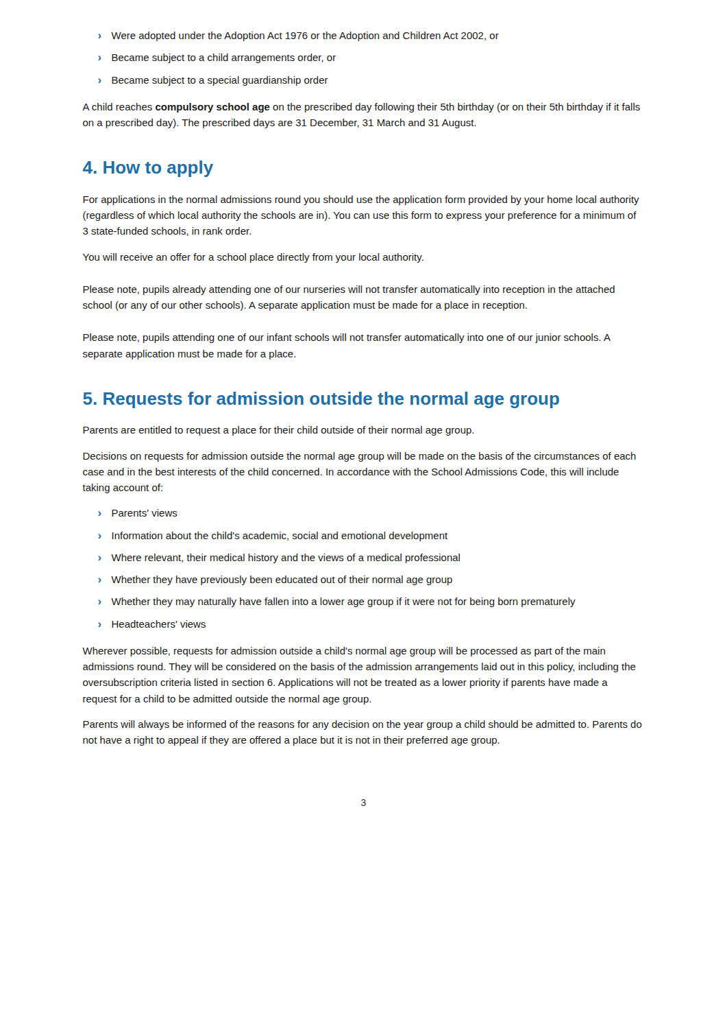Were adopted under the Adoption Act 1976 or the Adoption and Children Act 2002, or
Became subject to a child arrangements order, or
Became subject to a special guardianship order
A child reaches compulsory school age on the prescribed day following their 5th birthday (or on their 5th birthday if it falls on a prescribed day). The prescribed days are 31 December, 31 March and 31 August.
4. How to apply
For applications in the normal admissions round you should use the application form provided by your home local authority (regardless of which local authority the schools are in). You can use this form to express your preference for a minimum of 3 state-funded schools, in rank order.
You will receive an offer for a school place directly from your local authority.
Please note, pupils already attending one of our nurseries will not transfer automatically into reception in the attached school (or any of our other schools). A separate application must be made for a place in reception.
Please note, pupils attending one of our infant schools will not transfer automatically into one of our junior schools. A separate application must be made for a place.
5. Requests for admission outside the normal age group
Parents are entitled to request a place for their child outside of their normal age group.
Decisions on requests for admission outside the normal age group will be made on the basis of the circumstances of each case and in the best interests of the child concerned. In accordance with the School Admissions Code, this will include taking account of:
Parents' views
Information about the child's academic, social and emotional development
Where relevant, their medical history and the views of a medical professional
Whether they have previously been educated out of their normal age group
Whether they may naturally have fallen into a lower age group if it were not for being born prematurely
Headteachers' views
Wherever possible, requests for admission outside a child's normal age group will be processed as part of the main admissions round. They will be considered on the basis of the admission arrangements laid out in this policy, including the oversubscription criteria listed in section 6. Applications will not be treated as a lower priority if parents have made a request for a child to be admitted outside the normal age group.
Parents will always be informed of the reasons for any decision on the year group a child should be admitted to. Parents do not have a right to appeal if they are offered a place but it is not in their preferred age group.
3